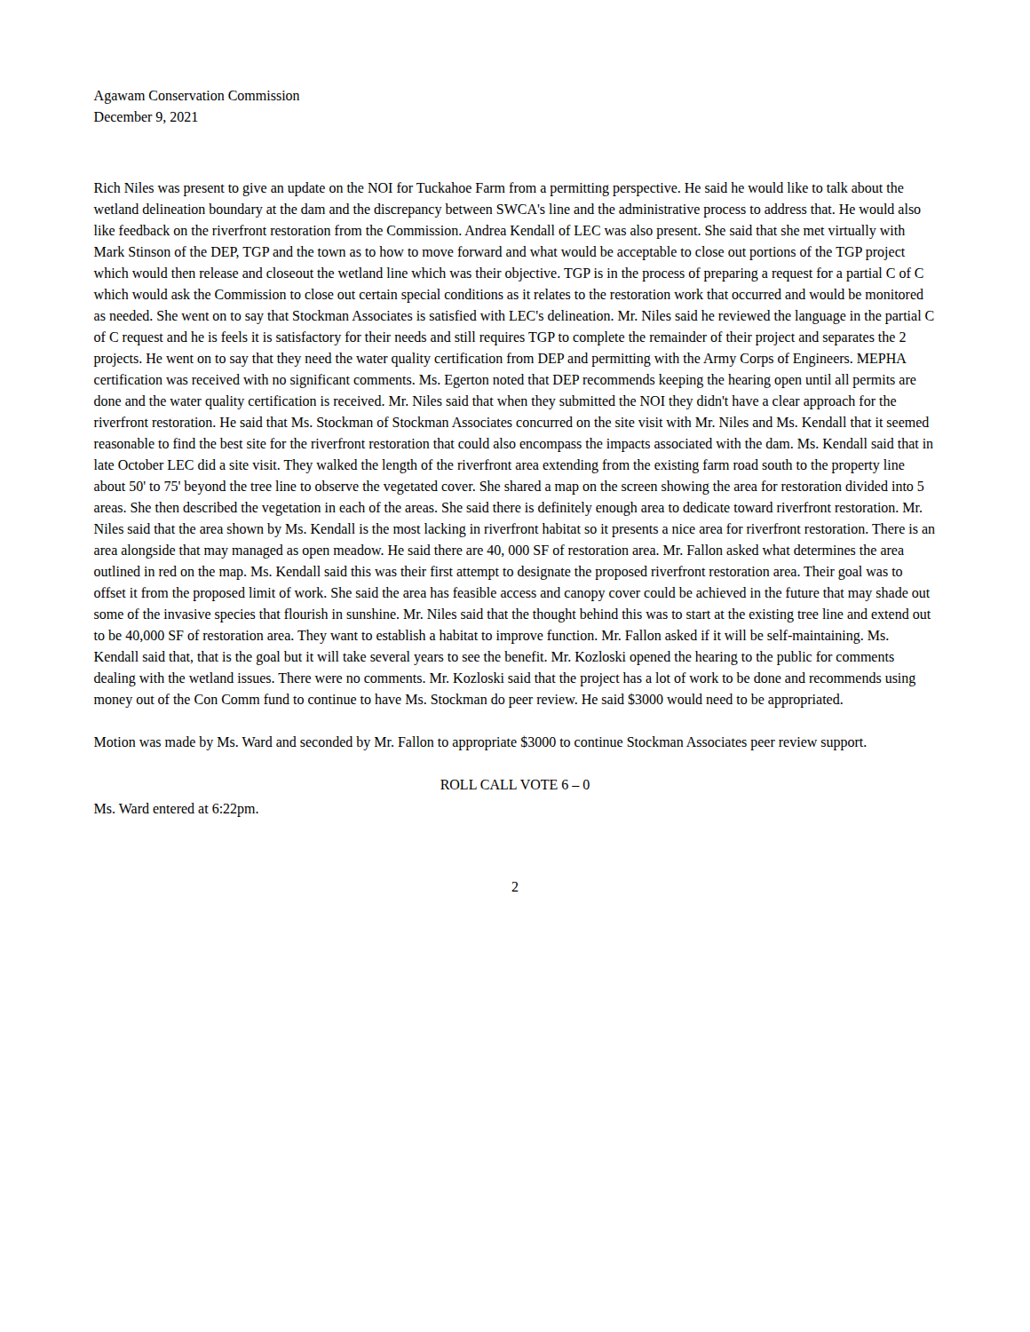Agawam Conservation Commission
December 9, 2021
Rich Niles was present to give an update on the NOI for Tuckahoe Farm from a permitting perspective. He said he would like to talk about the wetland delineation boundary at the dam and the discrepancy between SWCA's line and the administrative process to address that. He would also like feedback on the riverfront restoration from the Commission. Andrea Kendall of LEC was also present. She said that she met virtually with Mark Stinson of the DEP, TGP and the town as to how to move forward and what would be acceptable to close out portions of the TGP project which would then release and closeout the wetland line which was their objective. TGP is in the process of preparing a request for a partial C of C which would ask the Commission to close out certain special conditions as it relates to the restoration work that occurred and would be monitored as needed. She went on to say that Stockman Associates is satisfied with LEC's delineation. Mr. Niles said he reviewed the language in the partial C of C request and he is feels it is satisfactory for their needs and still requires TGP to complete the remainder of their project and separates the 2 projects. He went on to say that they need the water quality certification from DEP and permitting with the Army Corps of Engineers. MEPHA certification was received with no significant comments. Ms. Egerton noted that DEP recommends keeping the hearing open until all permits are done and the water quality certification is received. Mr. Niles said that when they submitted the NOI they didn't have a clear approach for the riverfront restoration. He said that Ms. Stockman of Stockman Associates concurred on the site visit with Mr. Niles and Ms. Kendall that it seemed reasonable to find the best site for the riverfront restoration that could also encompass the impacts associated with the dam. Ms. Kendall said that in late October LEC did a site visit. They walked the length of the riverfront area extending from the existing farm road south to the property line about 50' to 75' beyond the tree line to observe the vegetated cover. She shared a map on the screen showing the area for restoration divided into 5 areas. She then described the vegetation in each of the areas. She said there is definitely enough area to dedicate toward riverfront restoration. Mr. Niles said that the area shown by Ms. Kendall is the most lacking in riverfront habitat so it presents a nice area for riverfront restoration. There is an area alongside that may managed as open meadow. He said there are 40, 000 SF of restoration area. Mr. Fallon asked what determines the area outlined in red on the map. Ms. Kendall said this was their first attempt to designate the proposed riverfront restoration area. Their goal was to offset it from the proposed limit of work. She said the area has feasible access and canopy cover could be achieved in the future that may shade out some of the invasive species that flourish in sunshine. Mr. Niles said that the thought behind this was to start at the existing tree line and extend out to be 40,000 SF of restoration area. They want to establish a habitat to improve function. Mr. Fallon asked if it will be self-maintaining. Ms. Kendall said that, that is the goal but it will take several years to see the benefit. Mr. Kozloski opened the hearing to the public for comments dealing with the wetland issues. There were no comments. Mr. Kozloski said that the project has a lot of work to be done and recommends using money out of the Con Comm fund to continue to have Ms. Stockman do peer review. He said $3000 would need to be appropriated.
Motion was made by Ms. Ward and seconded by Mr. Fallon to appropriate $3000 to continue Stockman Associates peer review support.
ROLL CALL VOTE 6 – 0
Ms. Ward entered at 6:22pm.
2